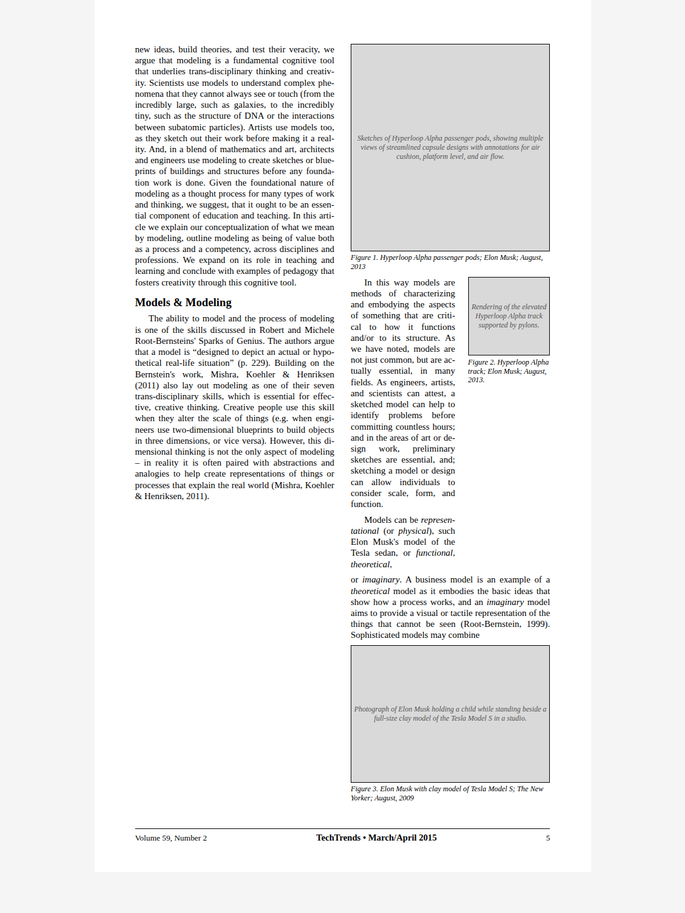new ideas, build theories, and test their veracity, we argue that modeling is a fundamental cognitive tool that underlies trans-disciplinary thinking and creativity. Scientists use models to understand complex phenomena that they cannot always see or touch (from the incredibly large, such as galaxies, to the incredibly tiny, such as the structure of DNA or the interactions between subatomic particles). Artists use models too, as they sketch out their work before making it a reality. And, in a blend of mathematics and art, architects and engineers use modeling to create sketches or blueprints of buildings and structures before any foundation work is done. Given the foundational nature of modeling as a thought process for many types of work and thinking, we suggest, that it ought to be an essential component of education and teaching. In this article we explain our conceptualization of what we mean by modeling, outline modeling as being of value both as a process and a competency, across disciplines and professions. We expand on its role in teaching and learning and conclude with examples of pedagogy that fosters creativity through this cognitive tool.
Models & Modeling
The ability to model and the process of modeling is one of the skills discussed in Robert and Michele Root-Bernsteins' Sparks of Genius. The authors argue that a model is “designed to depict an actual or hypothetical real-life situation” (p. 229). Building on the Bernstein's work, Mishra, Koehler & Henriksen (2011) also lay out modeling as one of their seven trans-disciplinary skills, which is essential for effective, creative thinking. Creative people use this skill when they alter the scale of things (e.g. when engineers use two-dimensional blueprints to build objects in three dimensions, or vice versa). However, this dimensional thinking is not the only aspect of modeling – in reality it is often paired with abstractions and analogies to help create representations of things or processes that explain the real world (Mishra, Koehler & Henriksen, 2011).
Sketches of Hyperloop Alpha passenger pods, showing multiple views of streamlined capsule designs with annotations for air cushion, platform level, and air flow.
Figure 1. Hyperloop Alpha passenger pods; Elon Musk; August, 2013
In this way models are methods of characterizing and embodying the aspects of something that are critical to how it functions and/or to its structure. As we have noted, models are not just common, but are actually essential, in many fields. As engineers, artists, and scientists can attest, a sketched model can help to identify problems before committing countless hours; and in the areas of art or design work, preliminary sketches are essential, and; sketching a model or design can allow individuals to consider scale, form, and function.
Models can be representational (or physical), such Elon Musk's model of the Tesla sedan, or functional, theoretical,
Rendering of the elevated Hyperloop Alpha track supported by pylons.
Figure 2. Hyperloop Alpha track; Elon Musk; August, 2013.
or imaginary. A business model is an example of a theoretical model as it embodies the basic ideas that show how a process works, and an imaginary model aims to provide a visual or tactile representation of the things that cannot be seen (Root-Bernstein, 1999). Sophisticated models may combine
Photograph of Elon Musk holding a child while standing beside a full-size clay model of the Tesla Model S in a studio.
Figure 3. Elon Musk with clay model of Tesla Model S; The New Yorker; August, 2009
Volume 59, Number 2
TechTrends • March/April 2015
5